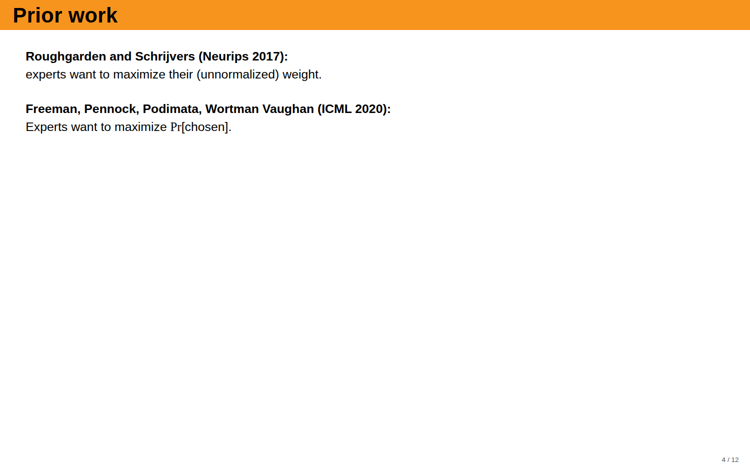Prior work
Roughgarden and Schrijvers (Neurips 2017): experts want to maximize their (unnormalized) weight.
Freeman, Pennock, Podimata, Wortman Vaughan (ICML 2020): Experts want to maximize Pr[chosen].
4 / 12